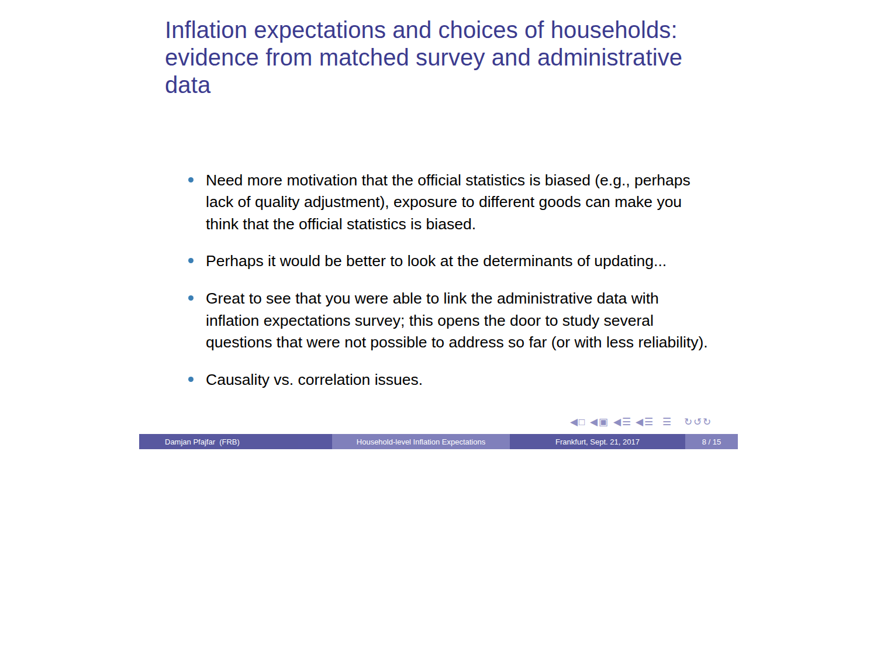Inflation expectations and choices of households: evidence from matched survey and administrative data
Need more motivation that the official statistics is biased (e.g., perhaps lack of quality adjustment), exposure to different goods can make you think that the official statistics is biased.
Perhaps it would be better to look at the determinants of updating...
Great to see that you were able to link the administrative data with inflation expectations survey; this opens the door to study several questions that were not possible to address so far (or with less reliability).
Causality vs. correlation issues.
◀□ ◀▣ ◀☰ ◀☰ ☰ ↻↺↻
Damjan Pfajfar (FRB)
Household-level Inflation Expectations
Frankfurt, Sept. 21, 2017
8 / 15